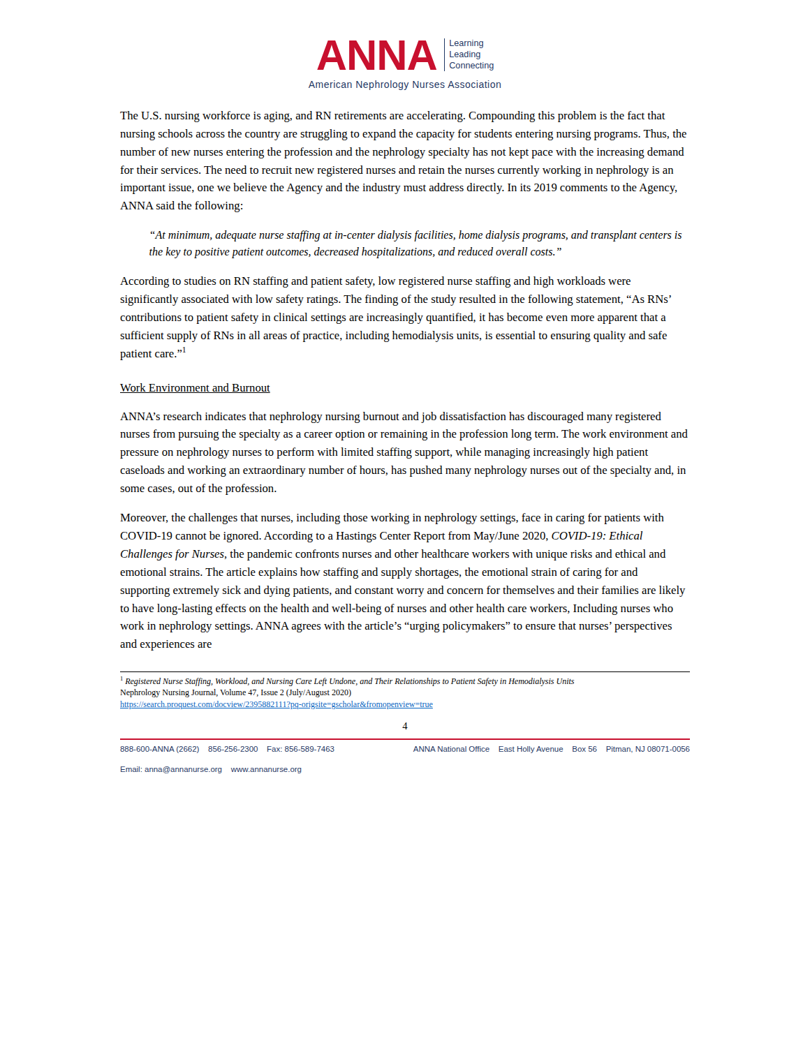ANNA Learning
Leading
Connecting
American Nephrology Nurses Association
The U.S. nursing workforce is aging, and RN retirements are accelerating. Compounding this problem is the fact that nursing schools across the country are struggling to expand the capacity for students entering nursing programs. Thus, the number of new nurses entering the profession and the nephrology specialty has not kept pace with the increasing demand for their services. The need to recruit new registered nurses and retain the nurses currently working in nephrology is an important issue, one we believe the Agency and the industry must address directly. In its 2019 comments to the Agency, ANNA said the following:
“At minimum, adequate nurse staffing at in-center dialysis facilities, home dialysis programs, and transplant centers is the key to positive patient outcomes, decreased hospitalizations, and reduced overall costs.”
According to studies on RN staffing and patient safety, low registered nurse staffing and high workloads were significantly associated with low safety ratings. The finding of the study resulted in the following statement, “As RNs’ contributions to patient safety in clinical settings are increasingly quantified, it has become even more apparent that a sufficient supply of RNs in all areas of practice, including hemodialysis units, is essential to ensuring quality and safe patient care.”1
Work Environment and Burnout
ANNA’s research indicates that nephrology nursing burnout and job dissatisfaction has discouraged many registered nurses from pursuing the specialty as a career option or remaining in the profession long term. The work environment and pressure on nephrology nurses to perform with limited staffing support, while managing increasingly high patient caseloads and working an extraordinary number of hours, has pushed many nephrology nurses out of the specialty and, in some cases, out of the profession.
Moreover, the challenges that nurses, including those working in nephrology settings, face in caring for patients with COVID-19 cannot be ignored. According to a Hastings Center Report from May/June 2020, COVID-19: Ethical Challenges for Nurses, the pandemic confronts nurses and other healthcare workers with unique risks and ethical and emotional strains. The article explains how staffing and supply shortages, the emotional strain of caring for and supporting extremely sick and dying patients, and constant worry and concern for themselves and their families are likely to have long-lasting effects on the health and well-being of nurses and other health care workers, Including nurses who work in nephrology settings. ANNA agrees with the article’s “urging policymakers” to ensure that nurses’ perspectives and experiences are
1 Registered Nurse Staffing, Workload, and Nursing Care Left Undone, and Their Relationships to Patient Safety in Hemodialysis Units
Nephrology Nursing Journal, Volume 47, Issue 2 (July/August 2020)
https://search.proquest.com/docview/2395882111?pq-origsite=gscholar&fromopenview=true
4
888-600-ANNA (2662) 856-256-2300 Fax: 856-589-7463 ANNA National Office East Holly Avenue Box 56 Pitman, NJ 08071-0056 Email: anna@annanurse.org www.annanurse.org